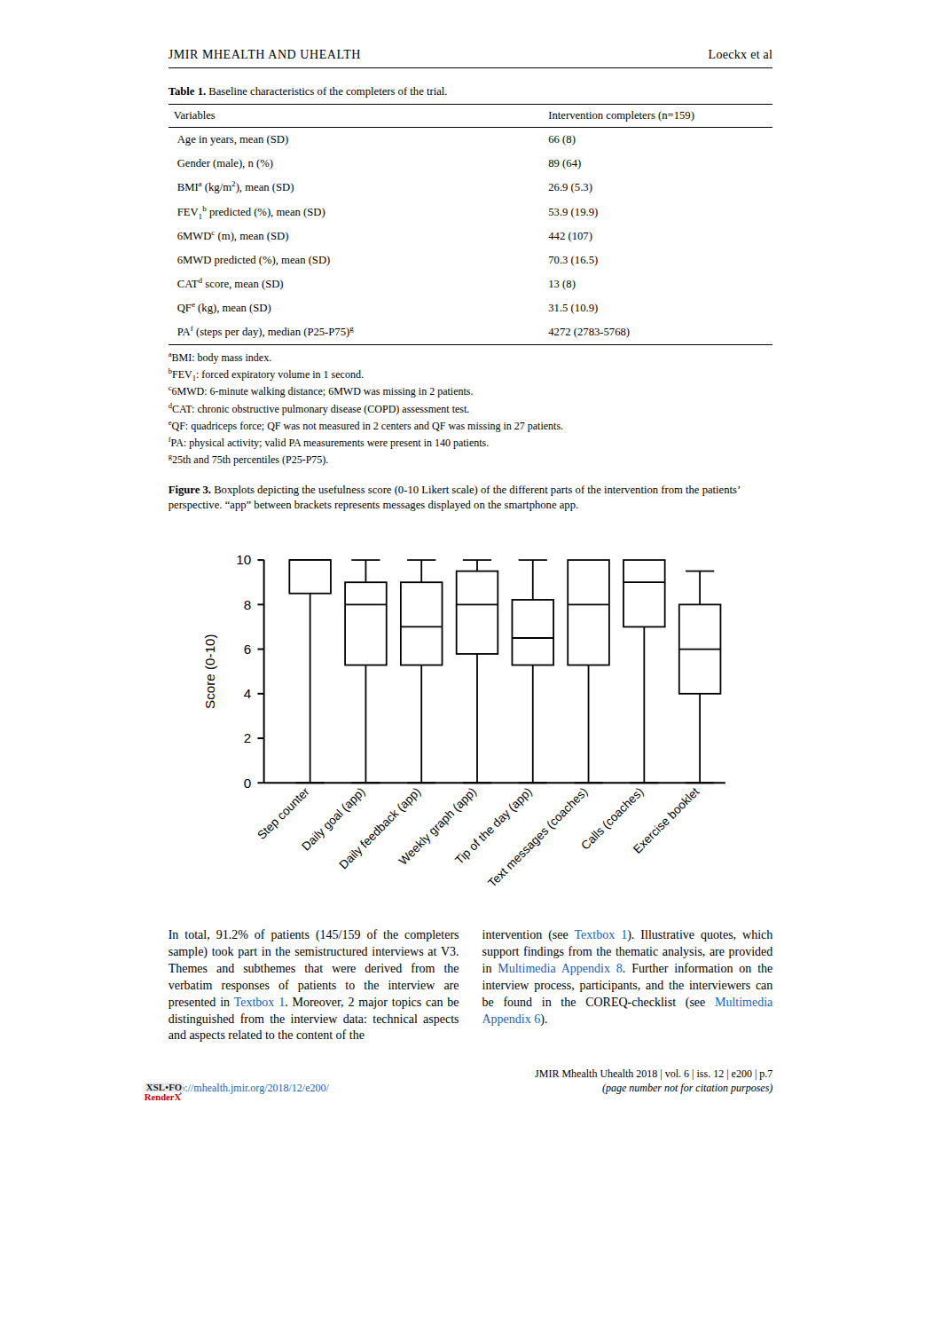JMIR mHealth and uHealth
Loeckx et al
Table 1. Baseline characteristics of the completers of the trial.
| Variables | Intervention completers (n=159) |
| --- | --- |
| Age in years, mean (SD) | 66 (8) |
| Gender (male), n (%) | 89 (64) |
| BMI a (kg/m 2 ), mean (SD) | 26.9 (5.3) |
| FEV 1 b predicted (%), mean (SD) | 53.9 (19.9) |
| 6MWD c (m), mean (SD) | 442 (107) |
| 6MWD predicted (%), mean (SD) | 70.3 (16.5) |
| CAT d score, mean (SD) | 13 (8) |
| QF e (kg), mean (SD) | 31.5 (10.9) |
| PA f (steps per day), median (P25-P75) g | 4272 (2783-5768) |
aBMI: body mass index.
bFEV1: forced expiratory volume in 1 second.
c6MWD: 6-minute walking distance; 6MWD was missing in 2 patients.
dCAT: chronic obstructive pulmonary disease (COPD) assessment test.
eQF: quadriceps force; QF was not measured in 2 centers and QF was missing in 27 patients.
fPA: physical activity; valid PA measurements were present in 140 patients.
g25th and 75th percentiles (P25-P75).
Figure 3. Boxplots depicting the usefulness score (0-10 Likert scale) of the different parts of the intervention from the patients’ perspective. “app” between brackets represents messages displayed on the smartphone app.
10 8 6 4 2 0 Score (0-10) Boxplot 1: Step counter median 10, Q1 8.5, Q3 10, whisker low 0 Step counter Daily goal (app) Daily feedback (app) Weekly graph (app) Tip of the day (app) Text messages (coaches) Calls (coaches) Exercise booklet
In total, 91.2% of patients (145/159 of the completers sample) took part in the semistructured interviews at V3. Themes and subthemes that were derived from the verbatim responses of patients to the interview are presented in Textbox 1. Moreover, 2 major topics can be distinguished from the interview data: technical aspects and aspects related to the content of the
intervention (see Textbox 1). Illustrative quotes, which support findings from the thematic analysis, are provided in Multimedia Appendix 8. Further information on the interview process, participants, and the interviewers can be found in the COREQ-checklist (see Multimedia Appendix 6).
http://mhealth.jmir.org/2018/12/e200/
JMIR Mhealth Uhealth 2018 | vol. 6 | iss. 12 | e200 | p.7
(page number not for citation purposes)
XSL•FO
RenderX